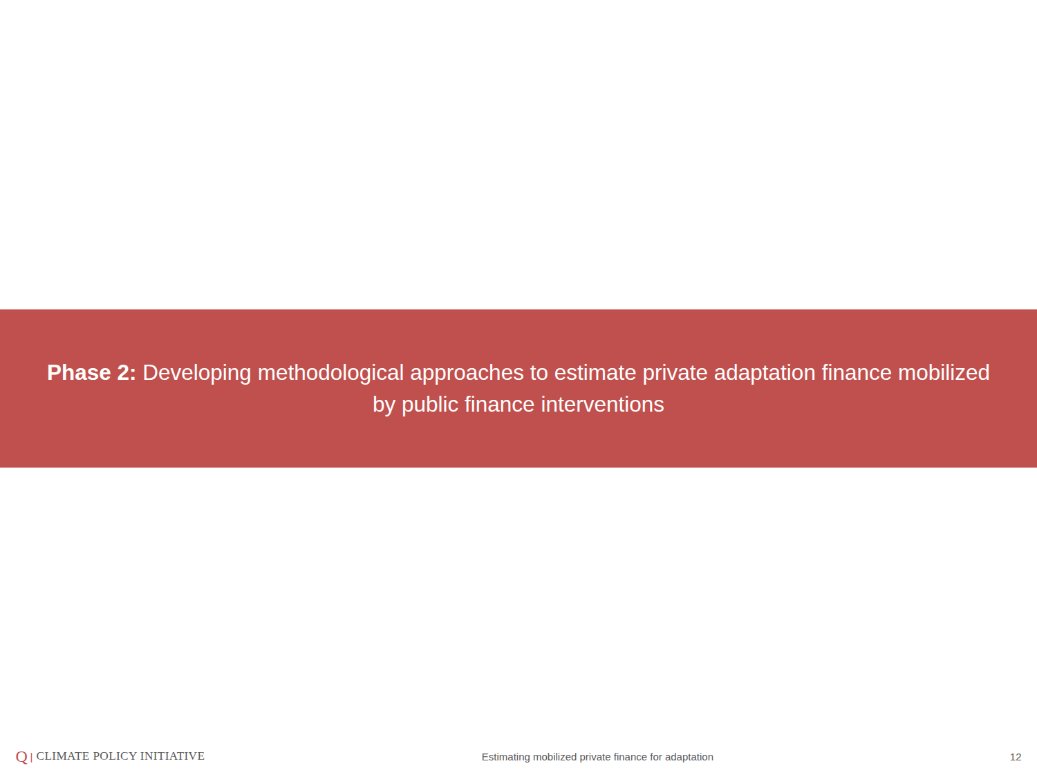Phase 2: Developing methodological approaches to estimate private adaptation finance mobilized by public finance interventions
Q | CLIMATE POLICY INITIATIVE
Estimating mobilized private finance for adaptation
12